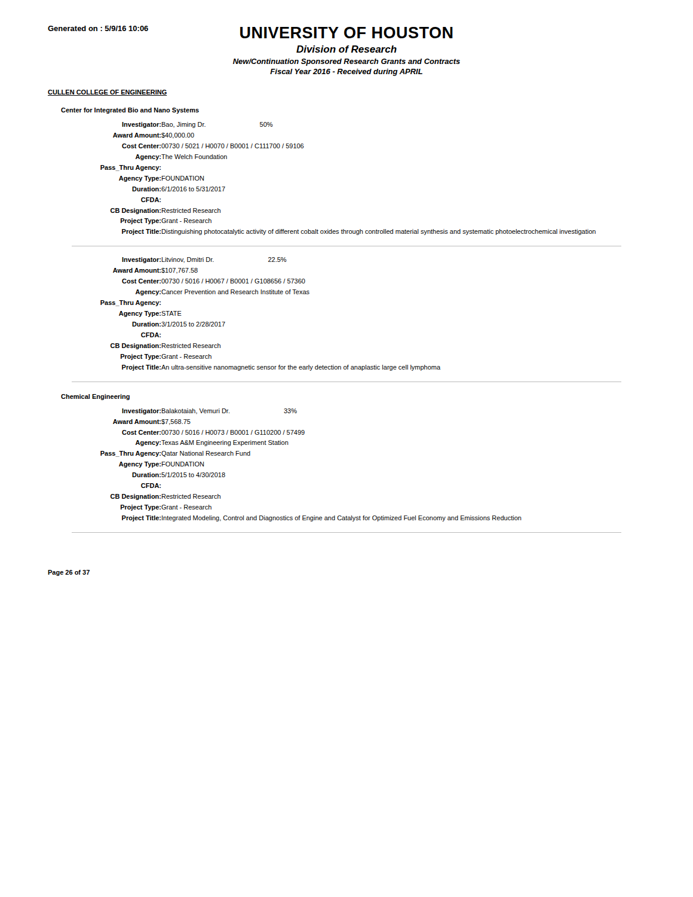Generated on : 5/9/16 10:06
UNIVERSITY OF HOUSTON
Division of Research
New/Continuation Sponsored Research Grants and Contracts
Fiscal Year 2016 - Received during APRIL
CULLEN COLLEGE OF ENGINEERING
Center for Integrated Bio and Nano Systems
| Investigator: | Bao, Jiming Dr. 50% |
| Award Amount: | $40,000.00 |
| Cost Center: | 00730 / 5021 / H0070 / B0001 / C111700 / 59106 |
| Agency: | The Welch Foundation |
| Pass_Thru Agency: | |
| Agency Type: | FOUNDATION |
| Duration: | 6/1/2016 to 5/31/2017 |
| CFDA: | |
| CB Designation: | Restricted Research |
| Project Type: | Grant - Research |
| Project Title: | Distinguishing photocatalytic activity of different cobalt oxides through controlled material synthesis and systematic photoelectrochemical investigation |
| Investigator: | Litvinov, Dmitri Dr. 22.5% |
| Award Amount: | $107,767.58 |
| Cost Center: | 00730 / 5016 / H0067 / B0001 / G108656 / 57360 |
| Agency: | Cancer Prevention and Research Institute of Texas |
| Pass_Thru Agency: | |
| Agency Type: | STATE |
| Duration: | 3/1/2015 to 2/28/2017 |
| CFDA: | |
| CB Designation: | Restricted Research |
| Project Type: | Grant - Research |
| Project Title: | An ultra-sensitive nanomagnetic sensor for the early detection of anaplastic large cell lymphoma |
Chemical Engineering
| Investigator: | Balakotaiah, Vemuri Dr. 33% |
| Award Amount: | $7,568.75 |
| Cost Center: | 00730 / 5016 / H0073 / B0001 / G110200 / 57499 |
| Agency: | Texas A&M Engineering Experiment Station |
| Pass_Thru Agency: | Qatar National Research Fund |
| Agency Type: | FOUNDATION |
| Duration: | 5/1/2015 to 4/30/2018 |
| CFDA: | |
| CB Designation: | Restricted Research |
| Project Type: | Grant - Research |
| Project Title: | Integrated Modeling, Control and Diagnostics of Engine and Catalyst for Optimized Fuel Economy and Emissions Reduction |
Page 26 of 37